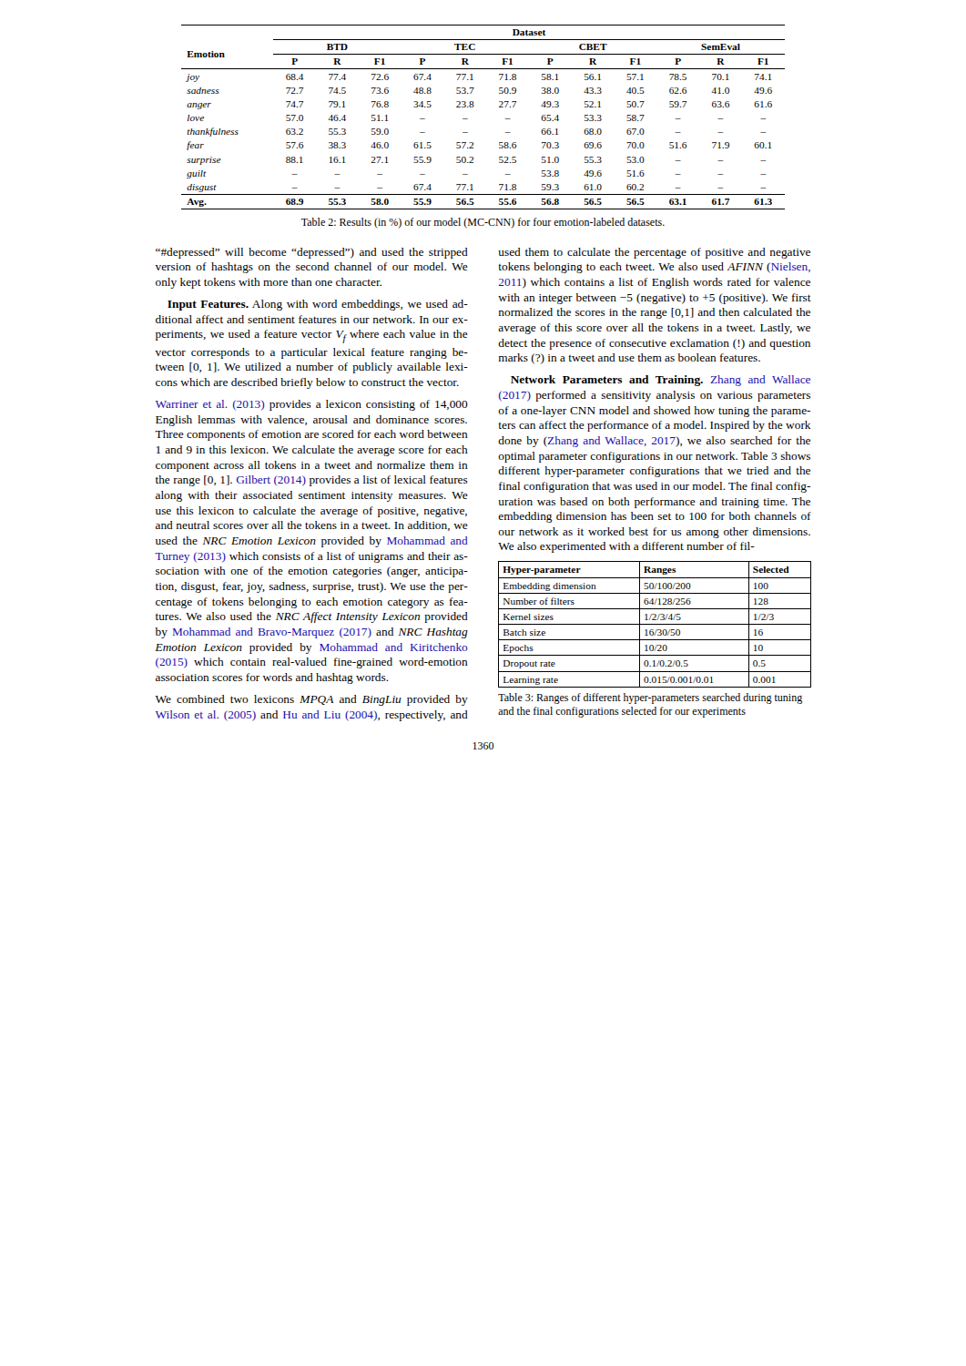| | Dataset |
| --- | --- |
| Emotion | BTD | TEC | CBET | SemEval |
| P | R | F1 | P | R | F1 | P | R | F1 | P | R | F1 |
| joy | 68.4 | 77.4 | 72.6 | 67.4 | 77.1 | 71.8 | 58.1 | 56.1 | 57.1 | 78.5 | 70.1 | 74.1 |
| sadness | 72.7 | 74.5 | 73.6 | 48.8 | 53.7 | 50.9 | 38.0 | 43.3 | 40.5 | 62.6 | 41.0 | 49.6 |
| anger | 74.7 | 79.1 | 76.8 | 34.5 | 23.8 | 27.7 | 49.3 | 52.1 | 50.7 | 59.7 | 63.6 | 61.6 |
| love | 57.0 | 46.4 | 51.1 | – | – | – | 65.4 | 53.3 | 58.7 | – | – | – |
| thankfulness | 63.2 | 55.3 | 59.0 | – | – | – | 66.1 | 68.0 | 67.0 | – | – | – |
| fear | 57.6 | 38.3 | 46.0 | 61.5 | 57.2 | 58.6 | 70.3 | 69.6 | 70.0 | 51.6 | 71.9 | 60.1 |
| surprise | 88.1 | 16.1 | 27.1 | 55.9 | 50.2 | 52.5 | 51.0 | 55.3 | 53.0 | – | – | – |
| guilt | – | – | – | – | – | – | 53.8 | 49.6 | 51.6 | – | – | – |
| disgust | – | – | – | 67.4 | 77.1 | 71.8 | 59.3 | 61.0 | 60.2 | – | – | – |
| Avg. | 68.9 | 55.3 | 58.0 | 55.9 | 56.5 | 55.6 | 56.8 | 56.5 | 56.5 | 63.1 | 61.7 | 61.3 |
Table 2: Results (in %) of our model (MC-CNN) for four emotion-labeled datasets.
“#depressed” will become “depressed”) and used the stripped version of hashtags on the second channel of our model. We only kept tokens with more than one character.
Input Features. Along with word embeddings, we used additional affect and sentiment features in our network. In our experiments, we used a feature vector Vf where each value in the vector corresponds to a particular lexical feature ranging between [0, 1]. We utilized a number of publicly available lexicons which are described briefly below to construct the vector.
Warriner et al. (2013) provides a lexicon consisting of 14,000 English lemmas with valence, arousal and dominance scores. Three components of emotion are scored for each word between 1 and 9 in this lexicon. We calculate the average score for each component across all tokens in a tweet and normalize them in the range [0, 1]. Gilbert (2014) provides a list of lexical features along with their associated sentiment intensity measures. We use this lexicon to calculate the average of positive, negative, and neutral scores over all the tokens in a tweet. In addition, we used the NRC Emotion Lexicon provided by Mohammad and Turney (2013) which consists of a list of unigrams and their association with one of the emotion categories (anger, anticipation, disgust, fear, joy, sadness, surprise, trust). We use the percentage of tokens belonging to each emotion category as features. We also used the NRC Affect Intensity Lexicon provided by Mohammad and Bravo-Marquez (2017) and NRC Hashtag Emotion Lexicon provided by Mohammad and Kiritchenko (2015) which contain real-valued fine-grained word-emotion association scores for words and hashtag words.
We combined two lexicons MPQA and BingLiu provided by Wilson et al. (2005) and Hu and Liu (2004), respectively, and used them to calculate the percentage of positive and negative tokens belonging to each tweet. We also used AFINN (Nielsen, 2011) which contains a list of English words rated for valence with an integer between −5 (negative) to +5 (positive). We first normalized the scores in the range [0,1] and then calculated the average of this score over all the tokens in a tweet. Lastly, we detect the presence of consecutive exclamation (!) and question marks (?) in a tweet and use them as boolean features.
Network Parameters and Training. Zhang and Wallace (2017) performed a sensitivity analysis on various parameters of a one-layer CNN model and showed how tuning the parameters can affect the performance of a model. Inspired by the work done by (Zhang and Wallace, 2017), we also searched for the optimal parameter configurations in our network. Table 3 shows different hyper-parameter configurations that we tried and the final configuration that was used in our model. The final configuration was based on both performance and training time. The embedding dimension has been set to 100 for both channels of our network as it worked best for us among other dimensions. We also experimented with a different number of fil-
| Hyper-parameter | Ranges | Selected |
| --- | --- | --- |
| Embedding dimension | 50/100/200 | 100 |
| Number of filters | 64/128/256 | 128 |
| Kernel sizes | 1/2/3/4/5 | 1/2/3 |
| Batch size | 16/30/50 | 16 |
| Epochs | 10/20 | 10 |
| Dropout rate | 0.1/0.2/0.5 | 0.5 |
| Learning rate | 0.015/0.001/0.01 | 0.001 |
Table 3: Ranges of different hyper-parameters searched during tuning and the final configurations selected for our experiments
1360